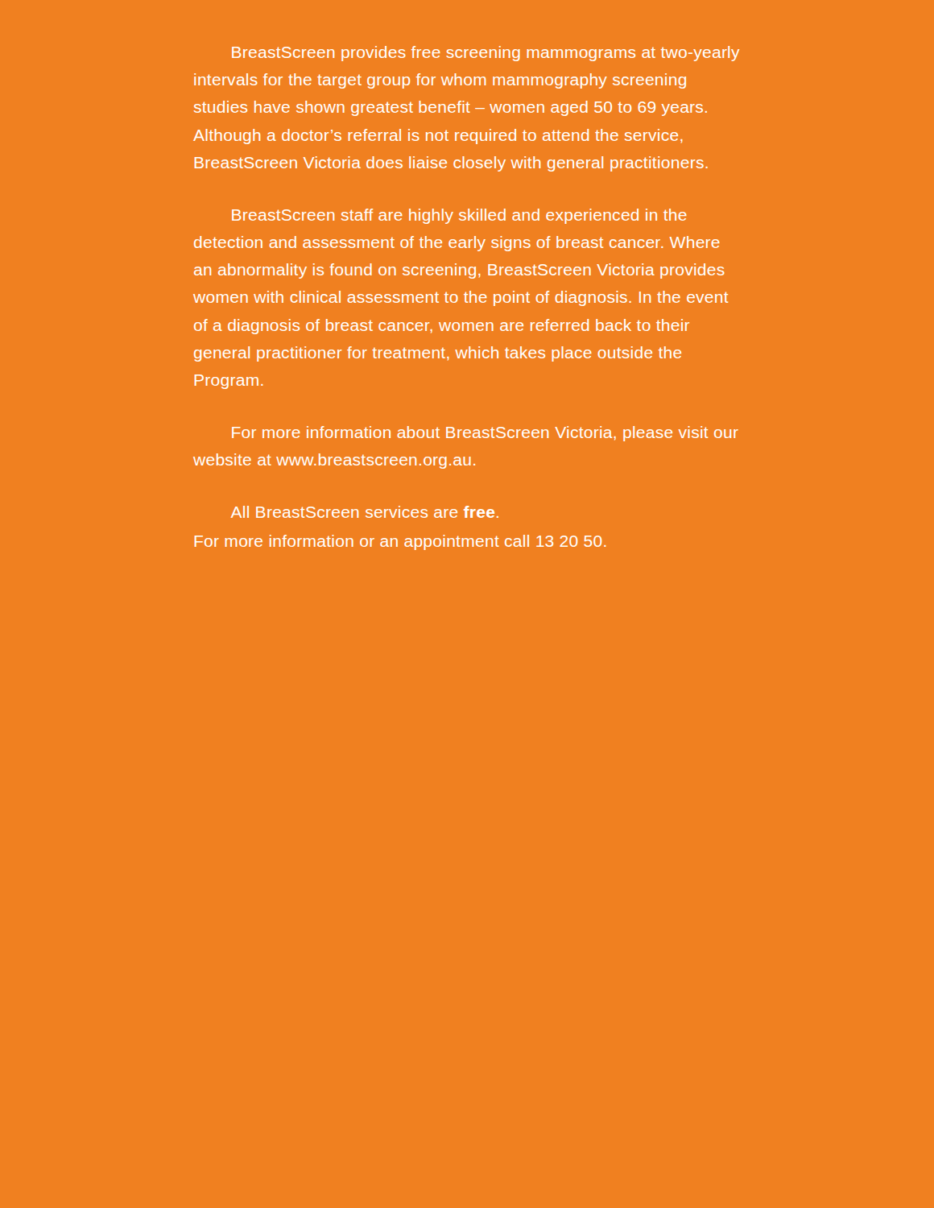BreastScreen provides free screening mammograms at two-yearly intervals for the target group for whom mammography screening studies have shown greatest benefit – women aged 50 to 69 years. Although a doctor’s referral is not required to attend the service, BreastScreen Victoria does liaise closely with general practitioners.
BreastScreen staff are highly skilled and experienced in the detection and assessment of the early signs of breast cancer. Where an abnormality is found on screening, BreastScreen Victoria provides women with clinical assessment to the point of diagnosis. In the event of a diagnosis of breast cancer, women are referred back to their general practitioner for treatment, which takes place outside the Program.
For more information about BreastScreen Victoria, please visit our website at www.breastscreen.org.au.
All BreastScreen services are free.
For more information or an appointment call 13 20 50.